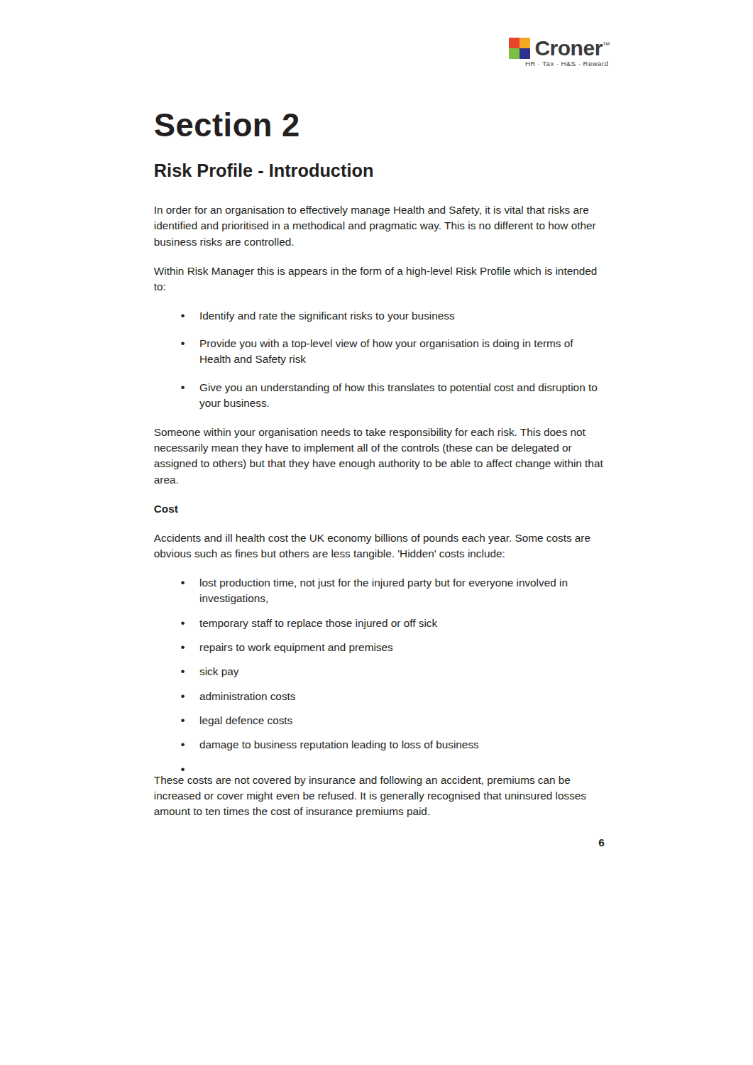Croner™
HR · Tax · H&S · Reward
Section 2
Risk Profile - Introduction
In order for an organisation to effectively manage Health and Safety, it is vital that risks are identified and prioritised in a methodical and pragmatic way. This is no different to how other business risks are controlled.
Within Risk Manager this is appears in the form of a high-level Risk Profile which is intended to:
Identify and rate the significant risks to your business
Provide you with a top-level view of how your organisation is doing in terms of Health and Safety risk
Give you an understanding of how this translates to potential cost and disruption to your business.
Someone within your organisation needs to take responsibility for each risk. This does not necessarily mean they have to implement all of the controls (these can be delegated or assigned to others) but that they have enough authority to be able to affect change within that area.
Cost
Accidents and ill health cost the UK economy billions of pounds each year. Some costs are obvious such as fines but others are less tangible. 'Hidden' costs include:
lost production time, not just for the injured party but for everyone involved in investigations,
temporary staff to replace those injured or off sick
repairs to work equipment and premises
sick pay
administration costs
legal defence costs
damage to business reputation leading to loss of business
These costs are not covered by insurance and following an accident, premiums can be increased or cover might even be refused. It is generally recognised that uninsured losses amount to ten times the cost of insurance premiums paid.
6